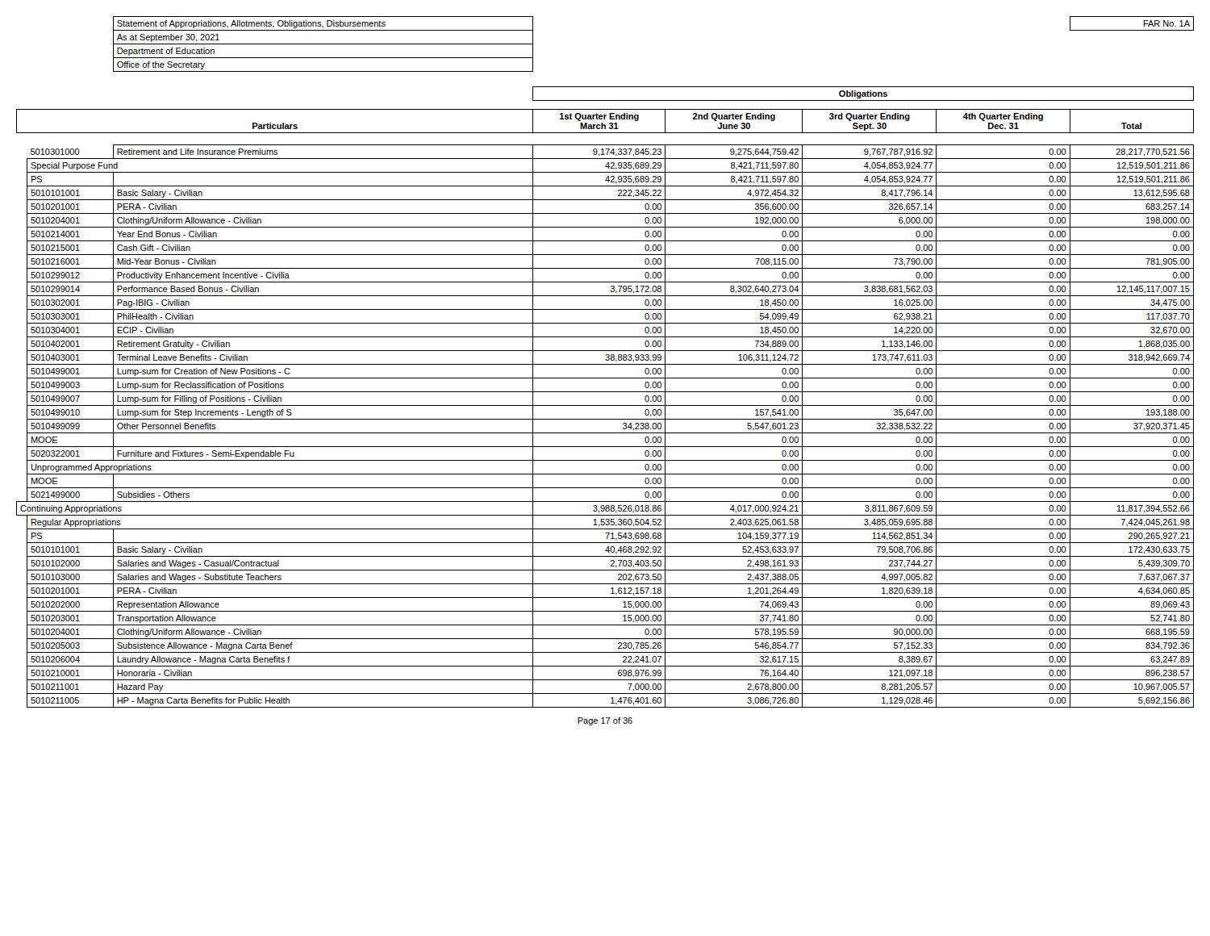| | Statement of Appropriations, Allotments, Obligations, Disbursements | | | | | FAR No. 1A |
| | As at September 30, 2021 | | | | | |
| | Department of Education | | | | | |
| | Office of the Secretary | | | | | |
| | Obligations |
| Particulars | 1st Quarter Ending March 31 | 2nd Quarter Ending June 30 | 3rd Quarter Ending Sept. 30 | 4th Quarter Ending Dec. 31 | Total |
| | 5010301000 | Retirement and Life Insurance Premiums | 9,174,337,845.23 | 9,275,644,759.42 | 9,767,787,916.92 | 0.00 | 28,217,770,521.56 |
| | Special Purpose Fund | 42,935,689.29 | 8,421,711,597.80 | 4,054,853,924.77 | 0.00 | 12,519,501,211.86 |
| | PS | | 42,935,689.29 | 8,421,711,597.80 | 4,054,853,924.77 | 0.00 | 12,519,501,211.86 |
| | 5010101001 | Basic Salary - Civilian | 222,345.22 | 4,972,454.32 | 8,417,796.14 | 0.00 | 13,612,595.68 |
| | 5010201001 | PERA - Civilian | 0.00 | 356,600.00 | 326,657.14 | 0.00 | 683,257.14 |
| | 5010204001 | Clothing/Uniform Allowance - Civilian | 0.00 | 192,000.00 | 6,000.00 | 0.00 | 198,000.00 |
| | 5010214001 | Year End Bonus - Civilian | 0.00 | 0.00 | 0.00 | 0.00 | 0.00 |
| | 5010215001 | Cash Gift - Civilian | 0.00 | 0.00 | 0.00 | 0.00 | 0.00 |
| | 5010216001 | Mid-Year Bonus - Civilian | 0.00 | 708,115.00 | 73,790.00 | 0.00 | 781,905.00 |
| | 5010299012 | Productivity Enhancement Incentive - Civilia | 0.00 | 0.00 | 0.00 | 0.00 | 0.00 |
| | 5010299014 | Performance Based Bonus - Civilian | 3,795,172.08 | 8,302,640,273.04 | 3,838,681,562.03 | 0.00 | 12,145,117,007.15 |
| | 5010302001 | Pag-IBIG - Civilian | 0.00 | 18,450.00 | 16,025.00 | 0.00 | 34,475.00 |
| | 5010303001 | PhilHealth - Civilian | 0.00 | 54,099.49 | 62,938.21 | 0.00 | 117,037.70 |
| | 5010304001 | ECIP - Civilian | 0.00 | 18,450.00 | 14,220.00 | 0.00 | 32,670.00 |
| | 5010402001 | Retirement Gratuity - Civilian | 0.00 | 734,889.00 | 1,133,146.00 | 0.00 | 1,868,035.00 |
| | 5010403001 | Terminal Leave Benefits - Civilian | 38,883,933.99 | 106,311,124.72 | 173,747,611.03 | 0.00 | 318,942,669.74 |
| | 5010499001 | Lump-sum for Creation of New Positions - C | 0.00 | 0.00 | 0.00 | 0.00 | 0.00 |
| | 5010499003 | Lump-sum for Reclassification of Positions | 0.00 | 0.00 | 0.00 | 0.00 | 0.00 |
| | 5010499007 | Lump-sum for Filling of Positions - Civilian | 0.00 | 0.00 | 0.00 | 0.00 | 0.00 |
| | 5010499010 | Lump-sum for Step Increments - Length of S | 0.00 | 157,541.00 | 35,647.00 | 0.00 | 193,188.00 |
| | 5010499099 | Other Personnel Benefits | 34,238.00 | 5,547,601.23 | 32,338,532.22 | 0.00 | 37,920,371.45 |
| | MOOE | | 0.00 | 0.00 | 0.00 | 0.00 | 0.00 |
| | 5020322001 | Furniture and Fixtures - Semi-Expendable Fu | 0.00 | 0.00 | 0.00 | 0.00 | 0.00 |
| | Unprogrammed Appropriations | 0.00 | 0.00 | 0.00 | 0.00 | 0.00 |
| | MOOE | | 0.00 | 0.00 | 0.00 | 0.00 | 0.00 |
| | 5021499000 | Subsidies - Others | 0.00 | 0.00 | 0.00 | 0.00 | 0.00 |
| Continuing Appropriations | 3,988,526,018.86 | 4,017,000,924.21 | 3,811,867,609.59 | 0.00 | 11,817,394,552.66 |
| | Regular Appropriations | 1,535,360,504.52 | 2,403,625,061.58 | 3,485,059,695.88 | 0.00 | 7,424,045,261.98 |
| | PS | | 71,543,698.68 | 104,159,377.19 | 114,562,851.34 | 0.00 | 290,265,927.21 |
| | 5010101001 | Basic Salary - Civilian | 40,468,292.92 | 52,453,633.97 | 79,508,706.86 | 0.00 | 172,430,633.75 |
| | 5010102000 | Salaries and Wages - Casual/Contractual | 2,703,403.50 | 2,498,161.93 | 237,744.27 | 0.00 | 5,439,309.70 |
| | 5010103000 | Salaries and Wages - Substitute Teachers | 202,673.50 | 2,437,388.05 | 4,997,005.82 | 0.00 | 7,637,067.37 |
| | 5010201001 | PERA - Civilian | 1,612,157.18 | 1,201,264.49 | 1,820,639.18 | 0.00 | 4,634,060.85 |
| | 5010202000 | Representation Allowance | 15,000.00 | 74,069.43 | 0.00 | 0.00 | 89,069.43 |
| | 5010203001 | Transportation Allowance | 15,000.00 | 37,741.80 | 0.00 | 0.00 | 52,741.80 |
| | 5010204001 | Clothing/Uniform Allowance - Civilian | 0.00 | 578,195.59 | 90,000.00 | 0.00 | 668,195.59 |
| | 5010205003 | Subsistence Allowance - Magna Carta Benef | 230,785.26 | 546,854.77 | 57,152.33 | 0.00 | 834,792.36 |
| | 5010206004 | Laundry Allowance - Magna Carta Benefits f | 22,241.07 | 32,617.15 | 8,389.67 | 0.00 | 63,247.89 |
| | 5010210001 | Honoraria - Civilian | 698,976.99 | 76,164.40 | 121,097.18 | 0.00 | 896,238.57 |
| | 5010211001 | Hazard Pay | 7,000.00 | 2,678,800.00 | 8,281,205.57 | 0.00 | 10,967,005.57 |
| | 5010211005 | HP - Magna Carta Benefits for Public Health | 1,476,401.60 | 3,086,726.80 | 1,129,028.46 | 0.00 | 5,692,156.86 |
Page 17 of 36